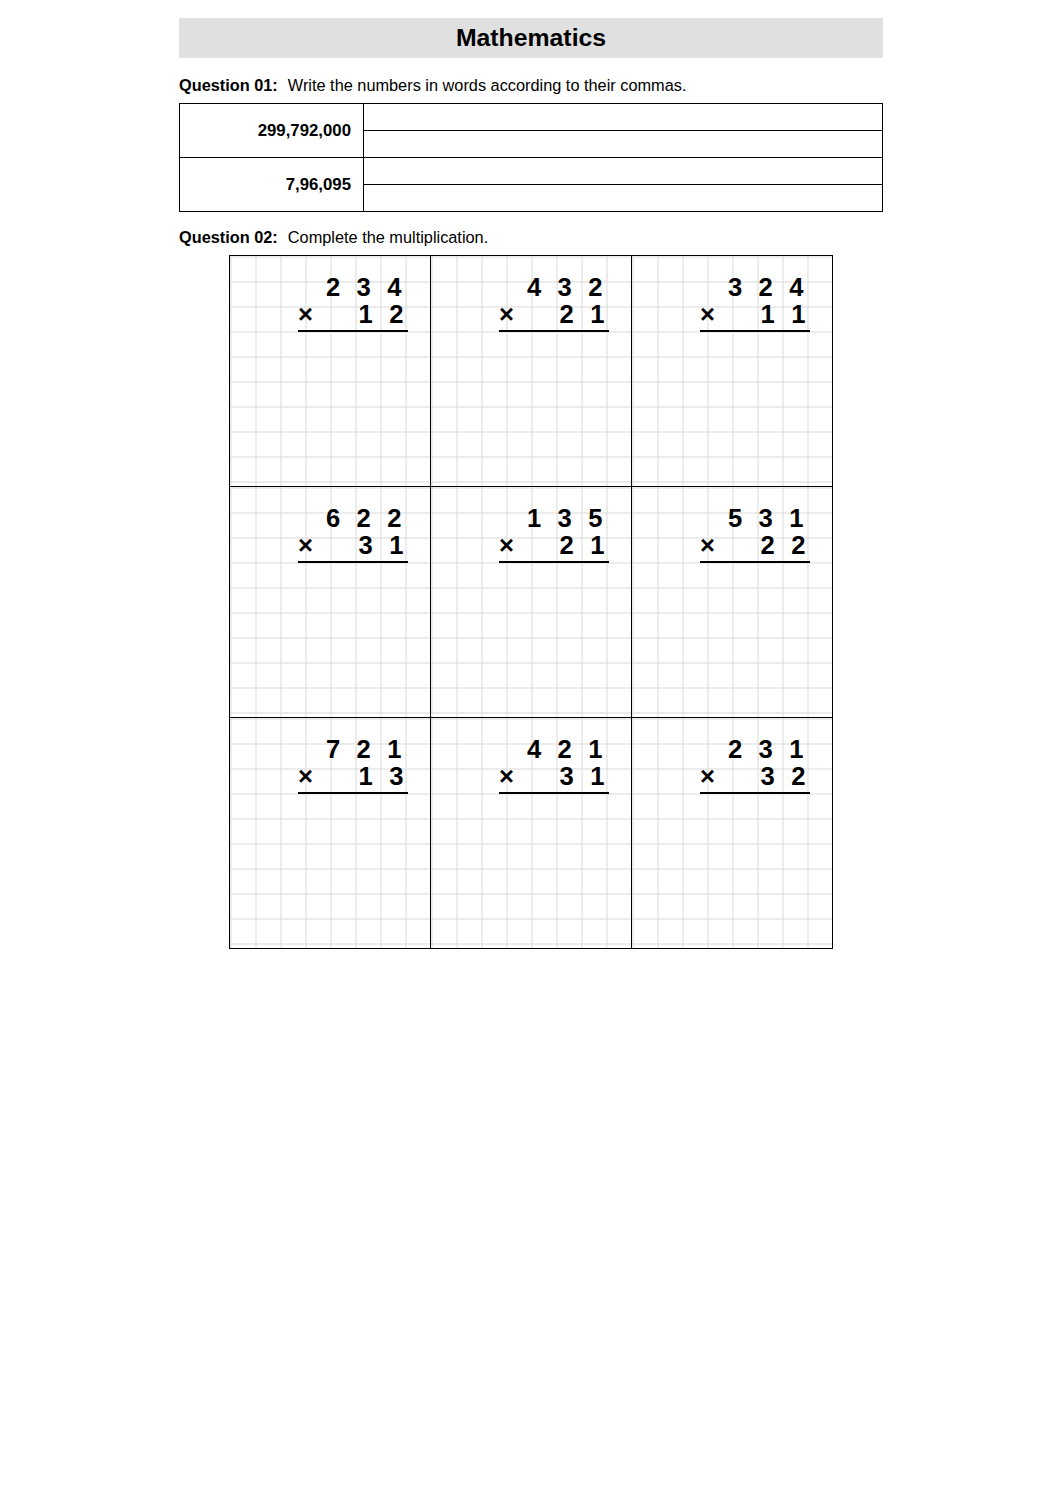Mathematics
Question 01: Write the numbers in words according to their commas.
| 299,792,000 | |
| 7,96,095 | |
Question 02: Complete the multiplication.
| 2 3 4 × 1 2 | 4 3 2 × 2 1 | 3 2 4 × 1 1 |
| 6 2 2 × 3 1 | 1 3 5 × 2 1 | 5 3 1 × 2 2 |
| 7 2 1 × 1 3 | 4 2 1 × 3 1 | 2 3 1 × 3 2 |